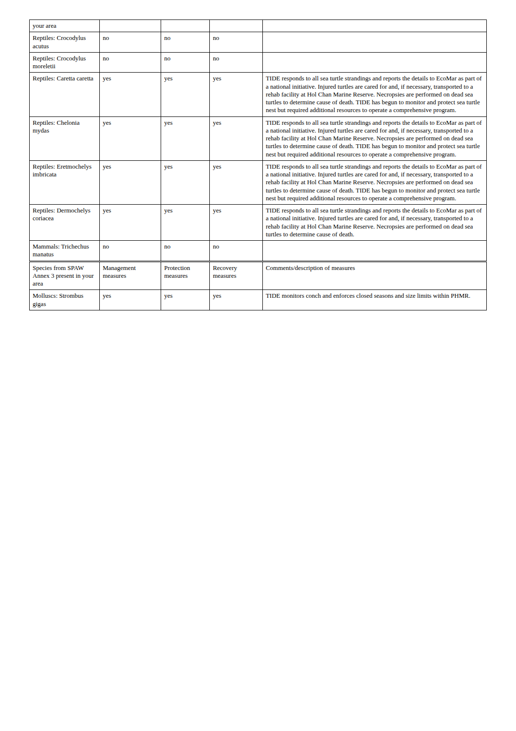| your area | | | | |
| Reptiles: Crocodylus acutus | no | no | no | |
| Reptiles: Crocodylus moreletii | no | no | no | |
| Reptiles: Caretta caretta | yes | yes | yes | TIDE responds to all sea turtle strandings and reports the details to EcoMar as part of a national initiative. Injured turtles are cared for and, if necessary, transported to a rehab facility at Hol Chan Marine Reserve. Necropsies are performed on dead sea turtles to determine cause of death. TIDE has begun to monitor and protect sea turtle nest but required additional resources to operate a comprehensive program. |
| Reptiles: Chelonia mydas | yes | yes | yes | TIDE responds to all sea turtle strandings and reports the details to EcoMar as part of a national initiative. Injured turtles are cared for and, if necessary, transported to a rehab facility at Hol Chan Marine Reserve. Necropsies are performed on dead sea turtles to determine cause of death. TIDE has begun to monitor and protect sea turtle nest but required additional resources to operate a comprehensive program. |
| Reptiles: Eretmochelys imbricata | yes | yes | yes | TIDE responds to all sea turtle strandings and reports the details to EcoMar as part of a national initiative. Injured turtles are cared for and, if necessary, transported to a rehab facility at Hol Chan Marine Reserve. Necropsies are performed on dead sea turtles to determine cause of death. TIDE has begun to monitor and protect sea turtle nest but required additional resources to operate a comprehensive program. |
| Reptiles: Dermochelys coriacea | yes | yes | yes | TIDE responds to all sea turtle strandings and reports the details to EcoMar as part of a national initiative. Injured turtles are cared for and, if necessary, transported to a rehab facility at Hol Chan Marine Reserve. Necropsies are performed on dead sea turtles to determine cause of death. |
| Mammals: Trichechus manatus | no | no | no | |
| Species from SPAW Annex 3 present in your area | Management measures | Protection measures | Recovery measures | Comments/description of measures |
| Molluscs: Strombus gigas | yes | yes | yes | TIDE monitors conch and enforces closed seasons and size limits within PHMR. |